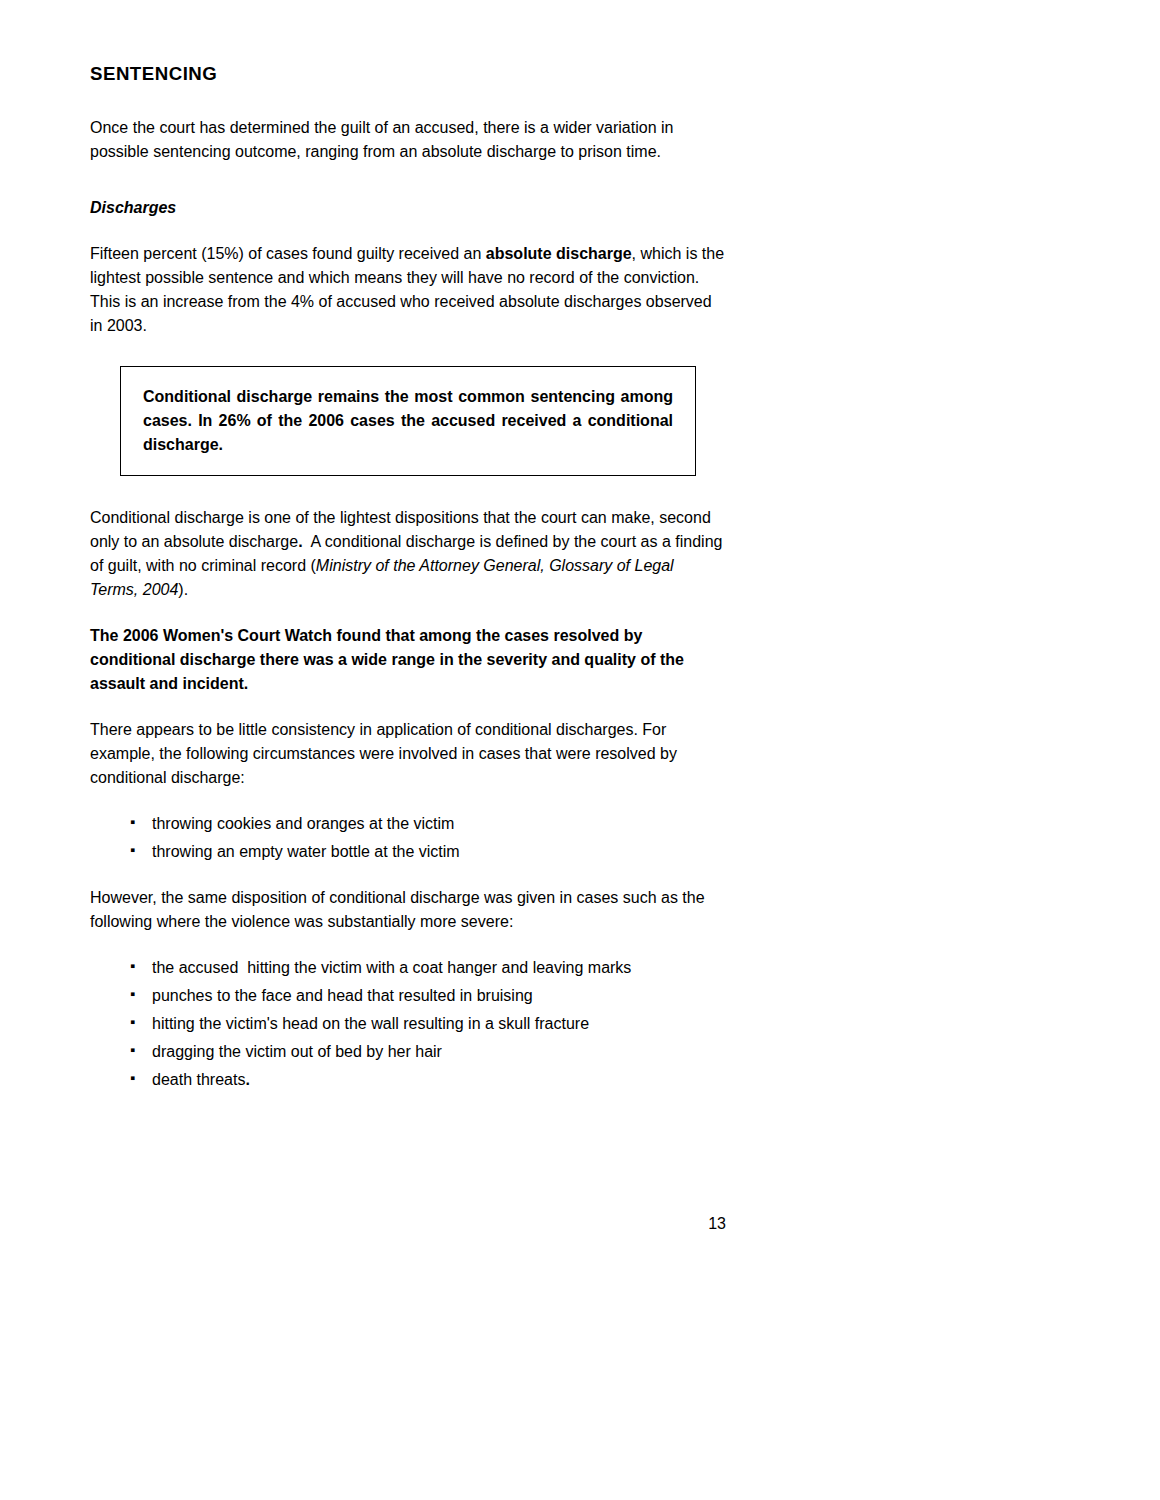SENTENCING
Once the court has determined the guilt of an accused, there is a wider variation in possible sentencing outcome, ranging from an absolute discharge to prison time.
Discharges
Fifteen percent (15%) of cases found guilty received an absolute discharge, which is the lightest possible sentence and which means they will have no record of the conviction. This is an increase from the 4% of accused who received absolute discharges observed in 2003.
Conditional discharge remains the most common sentencing among cases. In 26% of the 2006 cases the accused received a conditional discharge.
Conditional discharge is one of the lightest dispositions that the court can make, second only to an absolute discharge. A conditional discharge is defined by the court as a finding of guilt, with no criminal record (Ministry of the Attorney General, Glossary of Legal Terms, 2004).
The 2006 Women's Court Watch found that among the cases resolved by conditional discharge there was a wide range in the severity and quality of the assault and incident.
There appears to be little consistency in application of conditional discharges. For example, the following circumstances were involved in cases that were resolved by conditional discharge:
throwing cookies and oranges at the victim
throwing an empty water bottle at the victim
However, the same disposition of conditional discharge was given in cases such as the following where the violence was substantially more severe:
the accused hitting the victim with a coat hanger and leaving marks
punches to the face and head that resulted in bruising
hitting the victim's head on the wall resulting in a skull fracture
dragging the victim out of bed by her hair
death threats.
13